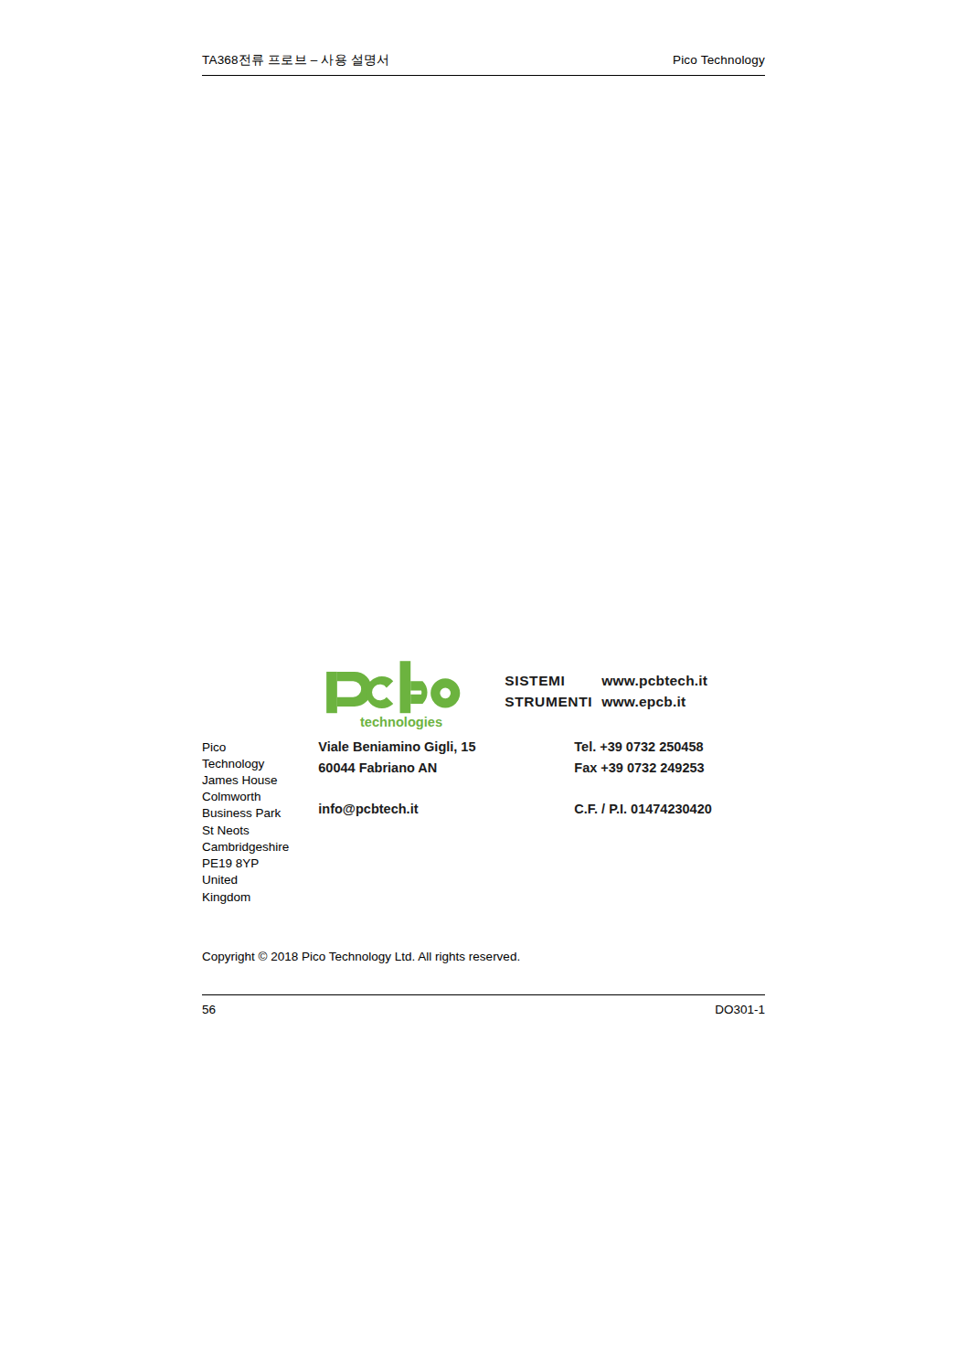TA368전류 프로브 – 사용 설명서
Pico Technology
Pico Technology James House Colmworth Business Park St Neots Cambridgeshire
PE19 8YP
United Kingdom
technologies
SISTEMI www.pcbtech.it
STRUMENTI www.epcb.it
Viale Beniamino Gigli, 15
60044 Fabriano AN
info@pcbtech.it
Tel. +39 0732 250458
Fax +39 0732 249253
C.F. / P.I. 01474230420
Copyright © 2018 Pico Technology Ltd. All rights reserved.
56
DO301-1